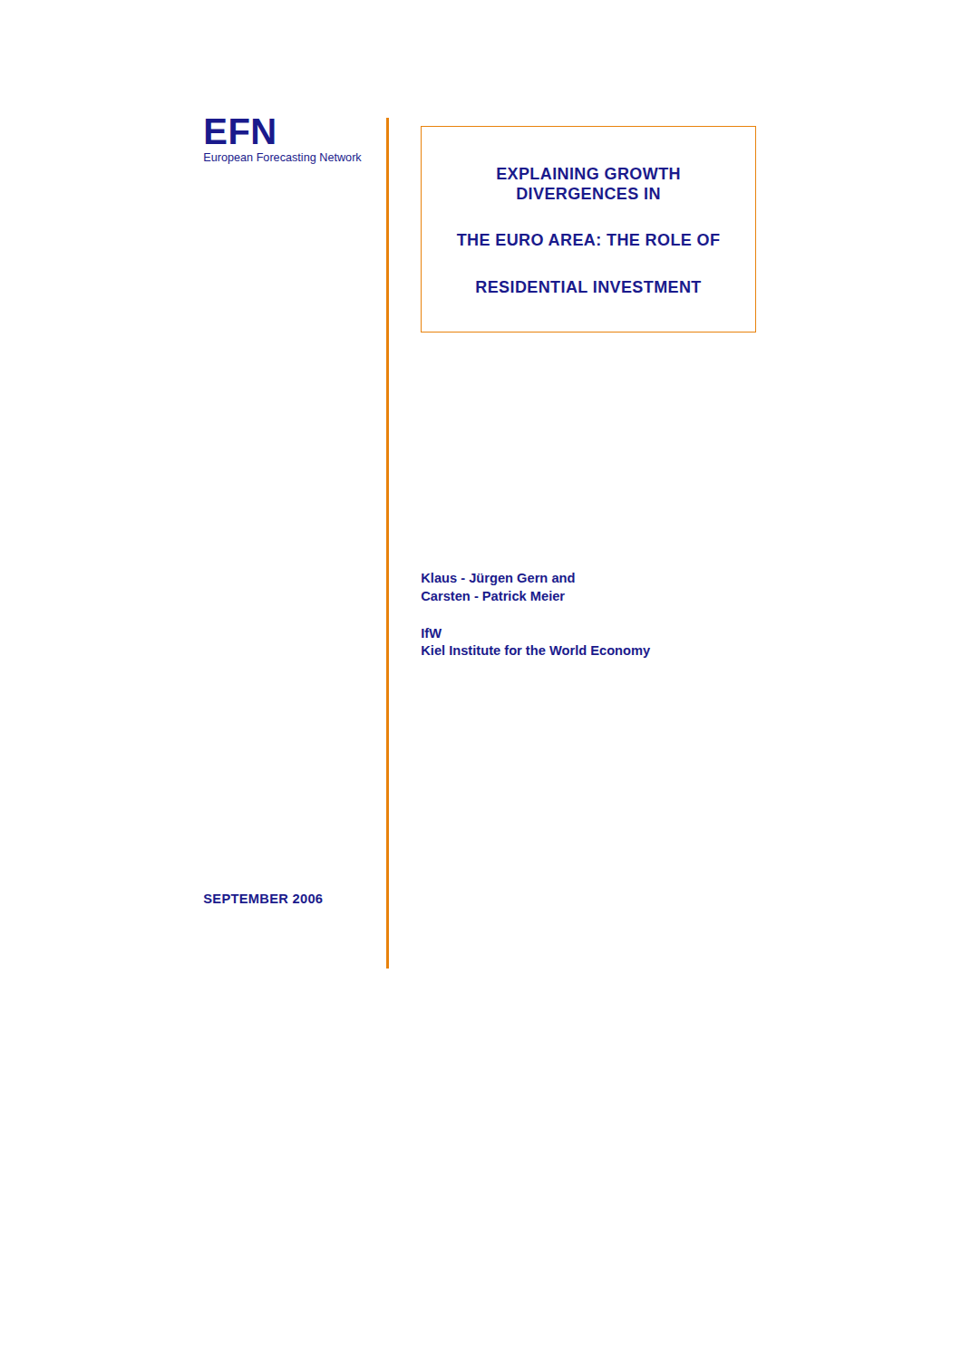EFN
European Forecasting Network
EXPLAINING GROWTH DIVERGENCES IN
THE EURO AREA: THE ROLE OF
RESIDENTIAL INVESTMENT
Klaus - Jürgen Gern and
Carsten - Patrick Meier
IfW
Kiel Institute for the World Economy
SEPTEMBER 2006